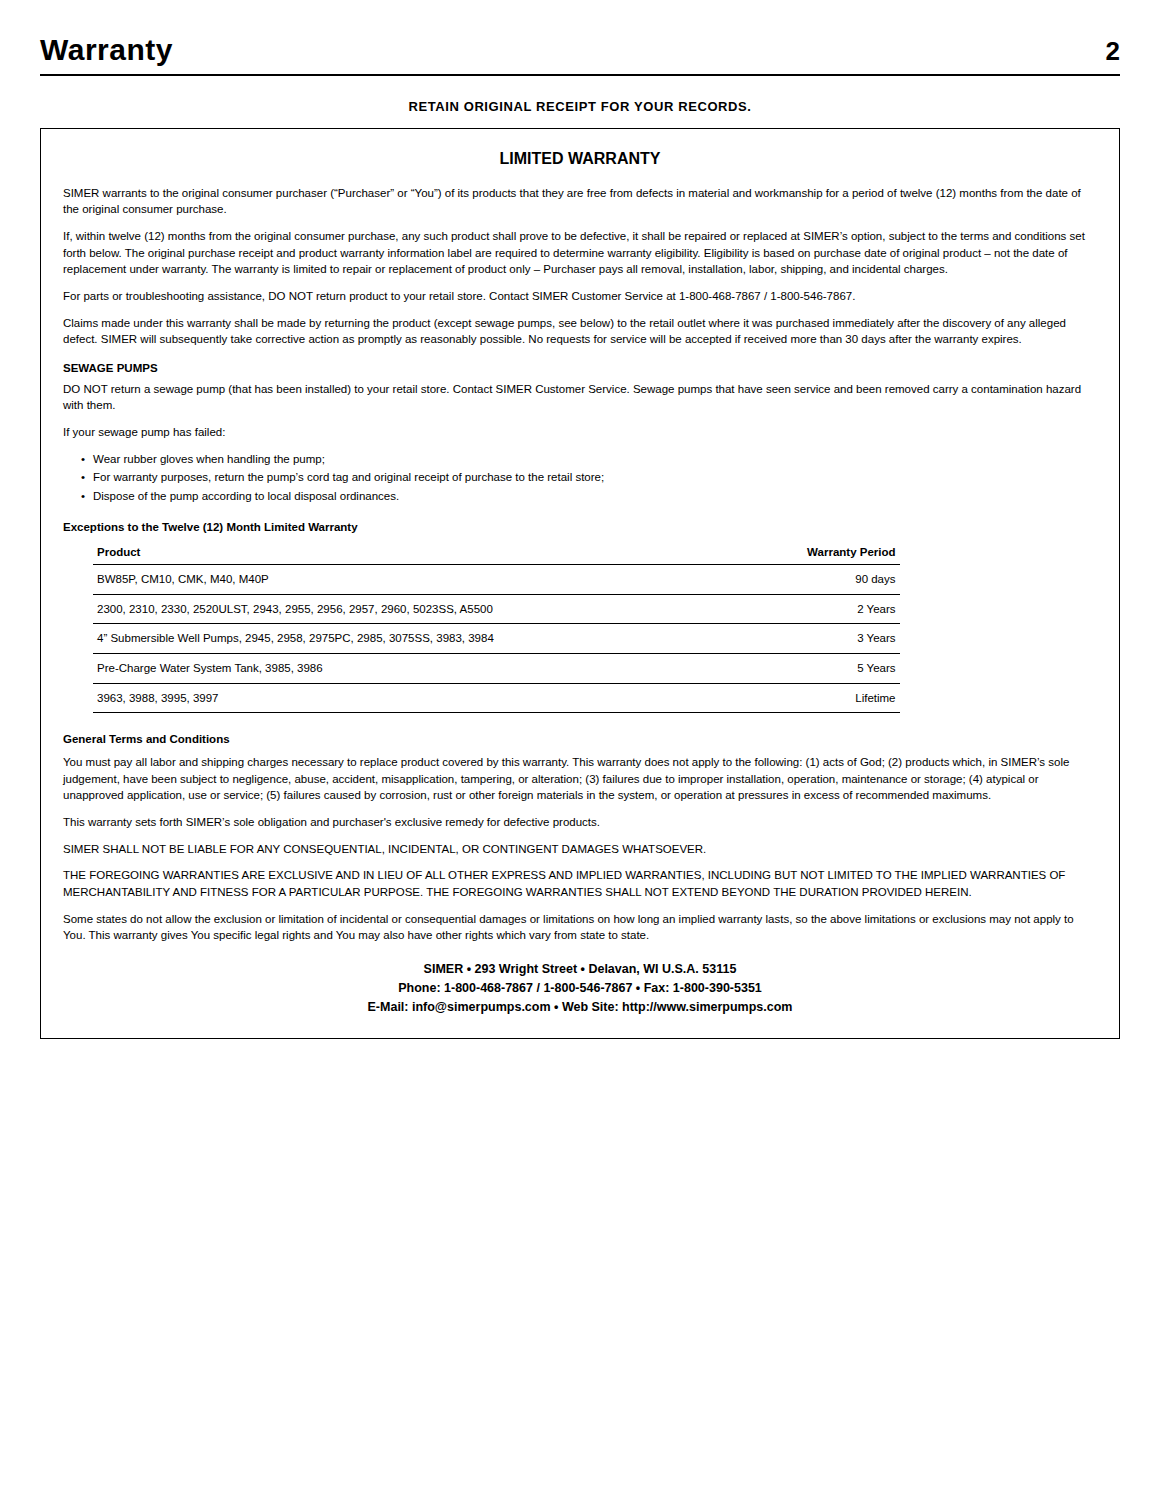Warranty
2
RETAIN ORIGINAL RECEIPT FOR YOUR RECORDS.
LIMITED WARRANTY
SIMER warrants to the original consumer purchaser (“Purchaser” or “You”) of its products that they are free from defects in material and workmanship for a period of twelve (12) months from the date of the original consumer purchase.
If, within twelve (12) months from the original consumer purchase, any such product shall prove to be defective, it shall be repaired or replaced at SIMER’s option, subject to the terms and conditions set forth below. The original purchase receipt and product warranty information label are required to determine warranty eligibility. Eligibility is based on purchase date of original product – not the date of replacement under warranty. The warranty is limited to repair or replacement of product only – Purchaser pays all removal, installation, labor, shipping, and incidental charges.
For parts or troubleshooting assistance, DO NOT return product to your retail store. Contact SIMER Customer Service at 1-800-468-7867 / 1-800-546-7867.
Claims made under this warranty shall be made by returning the product (except sewage pumps, see below) to the retail outlet where it was purchased immediately after the discovery of any alleged defect. SIMER will subsequently take corrective action as promptly as reasonably possible. No requests for service will be accepted if received more than 30 days after the warranty expires.
Sewage Pumps
DO NOT return a sewage pump (that has been installed) to your retail store. Contact SIMER Customer Service. Sewage pumps that have seen service and been removed carry a contamination hazard with them.
If your sewage pump has failed:
Wear rubber gloves when handling the pump;
For warranty purposes, return the pump’s cord tag and original receipt of purchase to the retail store;
Dispose of the pump according to local disposal ordinances.
Exceptions to the Twelve (12) Month Limited Warranty
| Product | Warranty Period |
| --- | --- |
| BW85P, CM10, CMK, M40, M40P | 90 days |
| 2300, 2310, 2330, 2520ULST, 2943, 2955, 2956, 2957, 2960, 5023SS, A5500 | 2 Years |
| 4” Submersible Well Pumps, 2945, 2958, 2975PC, 2985, 3075SS, 3983, 3984 | 3 Years |
| Pre-Charge Water System Tank, 3985, 3986 | 5 Years |
| 3963, 3988, 3995, 3997 | Lifetime |
General Terms and Conditions
You must pay all labor and shipping charges necessary to replace product covered by this warranty. This warranty does not apply to the following: (1) acts of God; (2) products which, in SIMER’s sole judgement, have been subject to negligence, abuse, accident, misapplication, tampering, or alteration; (3) failures due to improper installation, operation, maintenance or storage; (4) atypical or unapproved application, use or service; (5) failures caused by corrosion, rust or other foreign materials in the system, or operation at pressures in excess of recommended maximums.
This warranty sets forth SIMER’s sole obligation and purchaser's exclusive remedy for defective products.
SIMER SHALL NOT BE LIABLE FOR ANY CONSEQUENTIAL, INCIDENTAL, OR CONTINGENT DAMAGES WHATSOEVER.
THE FOREGOING WARRANTIES ARE EXCLUSIVE AND IN LIEU OF ALL OTHER EXPRESS AND IMPLIED WARRANTIES, INCLUDING BUT NOT LIMITED TO THE IMPLIED WARRANTIES OF MERCHANTABILITY AND FITNESS FOR A PARTICULAR PURPOSE. THE FOREGOING WARRANTIES SHALL NOT EXTEND BEYOND THE DURATION PROVIDED HEREIN.
Some states do not allow the exclusion or limitation of incidental or consequential damages or limitations on how long an implied warranty lasts, so the above limitations or exclusions may not apply to You. This warranty gives You specific legal rights and You may also have other rights which vary from state to state.
SIMER • 293 Wright Street • Delavan, WI U.S.A. 53115
Phone: 1-800-468-7867 / 1-800-546-7867 • Fax: 1-800-390-5351
E-Mail: info@simerpumps.com • Web Site: http://www.simerpumps.com